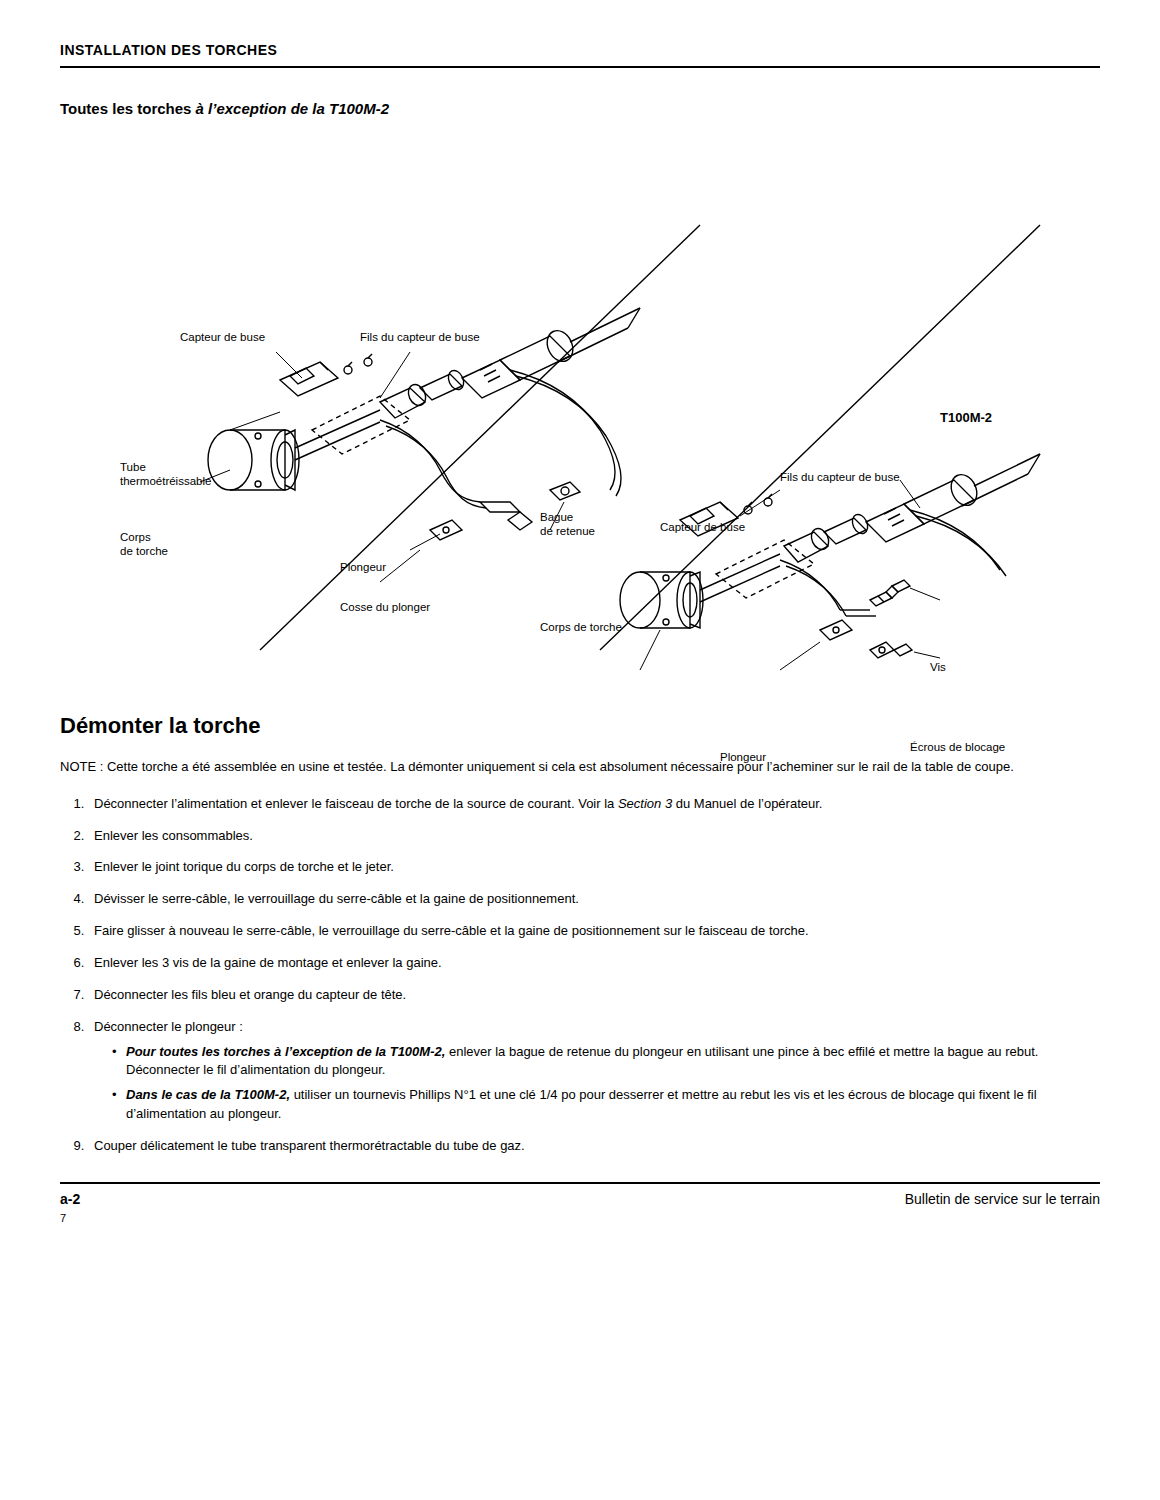INSTALLATION DES TORCHES
Toutes les torches à l’exception de la T100M-2
Capteur de buse
Fils du capteur de buse
Tube
thermoétréissable
Corps
de torche
Plongeur
Cosse du plonger
Bague
de retenue
T100M-2
Fils du capteur de buse
Capteur de buse
Corps de torche
Vis
Plongeur
Écrous de blocage
Démonter la torche
NOTE : Cette torche a été assemblée en usine et testée. La démonter uniquement si cela est absolument nécessaire pour l’acheminer sur le rail de la table de coupe.
Déconnecter l’alimentation et enlever le faisceau de torche de la source de courant. Voir la Section 3 du Manuel de l’opérateur.
Enlever les consommables.
Enlever le joint torique du corps de torche et le jeter.
Dévisser le serre-câble, le verrouillage du serre-câble et la gaine de positionnement.
Faire glisser à nouveau le serre-câble, le verrouillage du serre-câble et la gaine de positionnement sur le faisceau de torche.
Enlever les 3 vis de la gaine de montage et enlever la gaine.
Déconnecter les fils bleu et orange du capteur de tête.
Déconnecter le plongeur :
Pour toutes les torches à l’exception de la T100M-2, enlever la bague de retenue du plongeur en utilisant une pince à bec effilé et mettre la bague au rebut. Déconnecter le fil d’alimentation du plongeur.
Dans le cas de la T100M-2, utiliser un tournevis Phillips N°1 et une clé 1/4 po pour desserrer et mettre au rebut les vis et les écrous de blocage qui fixent le fil d’alimentation au plongeur.
Couper délicatement le tube transparent thermorétractable du tube de gaz.
a-2
7
Bulletin de service sur le terrain